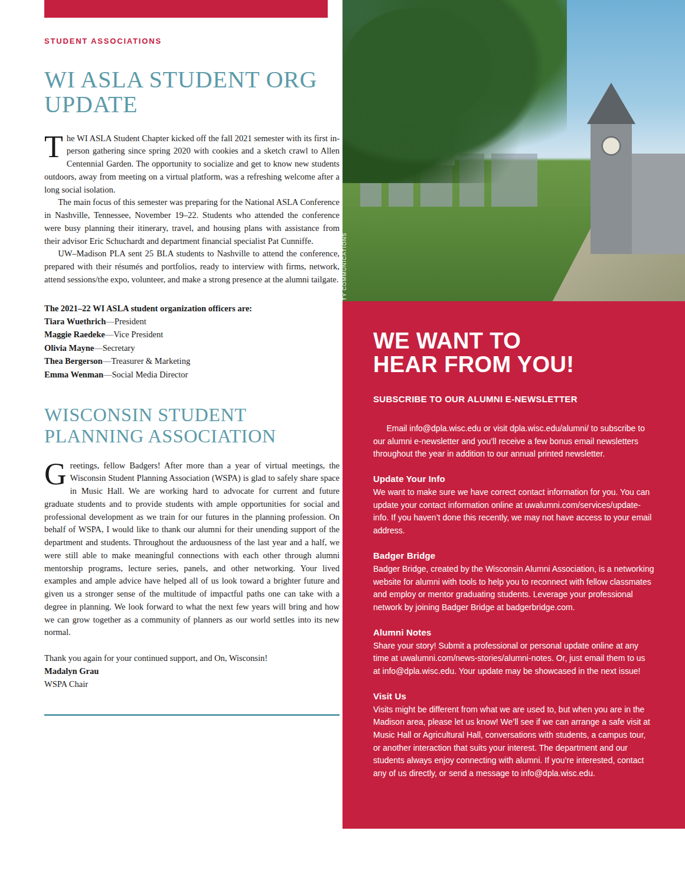UNIVERSITY COMMUNICATIONS
STUDENT ASSOCIATIONS
WI ASLA STUDENT ORG UPDATE
The WI ASLA Student Chapter kicked off the fall 2021 semester with its first in-person gathering since spring 2020 with cookies and a sketch crawl to Allen Centennial Garden. The opportunity to socialize and get to know new students outdoors, away from meeting on a virtual platform, was a refreshing welcome after a long social isolation.
The main focus of this semester was preparing for the National ASLA Conference in Nashville, Tennessee, November 19–22. Students who attended the conference were busy planning their itinerary, travel, and housing plans with assistance from their advisor Eric Schuchardt and department financial specialist Pat Cunniffe.
UW–Madison PLA sent 25 BLA students to Nashville to attend the conference, prepared with their résumés and portfolios, ready to interview with firms, network, attend sessions/the expo, volunteer, and make a strong presence at the alumni tailgate.
The 2021–22 WI ASLA student organization officers are:
Tiara Wuethrich—President
Maggie Raedeke—Vice President
Olivia Mayne—Secretary
Thea Bergerson—Treasurer & Marketing
Emma Wenman—Social Media Director
WISCONSIN STUDENT PLANNING ASSOCIATION
Greetings, fellow Badgers! After more than a year of virtual meetings, the Wisconsin Student Planning Association (WSPA) is glad to safely share space in Music Hall. We are working hard to advocate for current and future graduate students and to provide students with ample opportunities for social and professional development as we train for our futures in the planning profession. On behalf of WSPA, I would like to thank our alumni for their unending support of the department and students. Throughout the arduousness of the last year and a half, we were still able to make meaningful connections with each other through alumni mentorship programs, lecture series, panels, and other networking. Your lived examples and ample advice have helped all of us look toward a brighter future and given us a stronger sense of the multitude of impactful paths one can take with a degree in planning. We look forward to what the next few years will bring and how we can grow together as a community of planners as our world settles into its new normal.
Thank you again for your continued support, and On, Wisconsin!
Madalyn Grau
WSPA Chair
WE WANT TO
HEAR FROM YOU!
SUBSCRIBE TO OUR ALUMNI E-NEWSLETTER
Email info@dpla.wisc.edu or visit dpla.wisc.edu/alumni/ to subscribe to our alumni e-newsletter and you’ll receive a few bonus email newsletters throughout the year in addition to our annual printed newsletter.
Update Your Info
We want to make sure we have correct contact information for you. You can update your contact information online at uwalumni.com/services/update-info. If you haven’t done this recently, we may not have access to your email address.
Badger Bridge
Badger Bridge, created by the Wisconsin Alumni Association, is a networking website for alumni with tools to help you to reconnect with fellow classmates and employ or mentor graduating students. Leverage your professional network by joining Badger Bridge at badgerbridge.com.
Alumni Notes
Share your story! Submit a professional or personal update online at any time at uwalumni.com/news-stories/alumni-notes. Or, just email them to us at info@dpla.wisc.edu. Your update may be showcased in the next issue!
Visit Us
Visits might be different from what we are used to, but when you are in the Madison area, please let us know! We’ll see if we can arrange a safe visit at Music Hall or Agricultural Hall, conversations with students, a campus tour, or another interaction that suits your interest. The department and our students always enjoy connecting with alumni. If you’re interested, contact any of us directly, or send a message to info@dpla.wisc.edu.